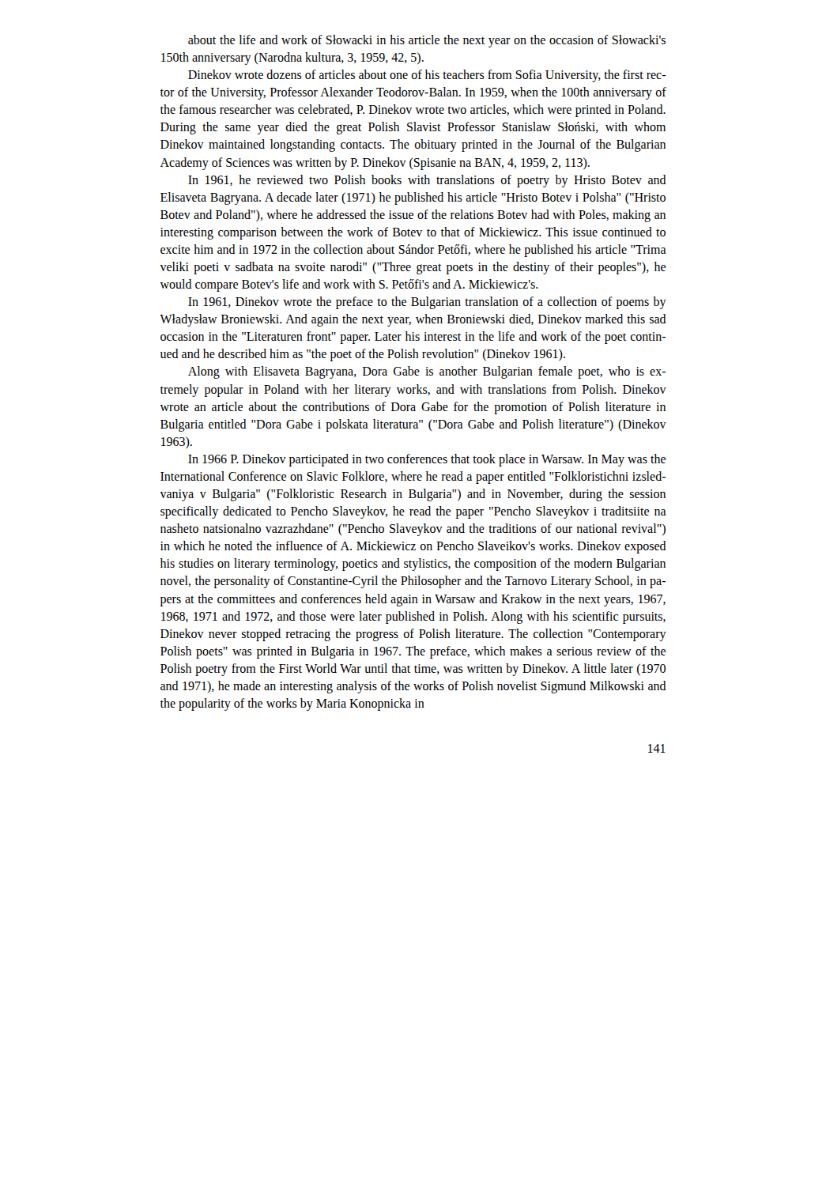about the life and work of Słowacki in his article the next year on the occasion of Słowacki's 150th anniversary (Narodna kultura, 3, 1959, 42, 5).
Dinekov wrote dozens of articles about one of his teachers from Sofia University, the first rector of the University, Professor Alexander Teodorov-Balan. In 1959, when the 100th anniversary of the famous researcher was celebrated, P. Dinekov wrote two articles, which were printed in Poland. During the same year died the great Polish Slavist Professor Stanislaw Słoński, with whom Dinekov maintained longstanding contacts. The obituary printed in the Journal of the Bulgarian Academy of Sciences was written by P. Dinekov (Spisanie na BAN, 4, 1959, 2, 113).
In 1961, he reviewed two Polish books with translations of poetry by Hristo Botev and Elisaveta Bagryana. A decade later (1971) he published his article "Hristo Botev i Polsha" ("Hristo Botev and Poland"), where he addressed the issue of the relations Botev had with Poles, making an interesting comparison between the work of Botev to that of Mickiewicz. This issue continued to excite him and in 1972 in the collection about Sándor Petőfi, where he published his article "Trima veliki poeti v sadbata na svoite narodi" ("Three great poets in the destiny of their peoples"), he would compare Botev's life and work with S. Petőfi's and A. Mickiewicz's.
In 1961, Dinekov wrote the preface to the Bulgarian translation of a collection of poems by Władysław Broniewski. And again the next year, when Broniewski died, Dinekov marked this sad occasion in the "Literaturen front" paper. Later his interest in the life and work of the poet continued and he described him as "the poet of the Polish revolution" (Dinekov 1961).
Along with Elisaveta Bagryana, Dora Gabe is another Bulgarian female poet, who is extremely popular in Poland with her literary works, and with translations from Polish. Dinekov wrote an article about the contributions of Dora Gabe for the promotion of Polish literature in Bulgaria entitled "Dora Gabe i polskata literatura" ("Dora Gabe and Polish literature") (Dinekov 1963).
In 1966 P. Dinekov participated in two conferences that took place in Warsaw. In May was the International Conference on Slavic Folklore, where he read a paper entitled "Folkloristichni izsledvaniya v Bulgaria" ("Folkloristic Research in Bulgaria") and in November, during the session specifically dedicated to Pencho Slaveykov, he read the paper "Pencho Slaveykov i traditsiite na nasheto natsionalno vazrazhdane" ("Pencho Slaveykov and the traditions of our national revival") in which he noted the influence of A. Mickiewicz on Pencho Slaveikov's works. Dinekov exposed his studies on literary terminology, poetics and stylistics, the composition of the modern Bulgarian novel, the personality of Constantine-Cyril the Philosopher and the Tarnovo Literary School, in papers at the committees and conferences held again in Warsaw and Krakow in the next years, 1967, 1968, 1971 and 1972, and those were later published in Polish. Along with his scientific pursuits, Dinekov never stopped retracing the progress of Polish literature. The collection "Contemporary Polish poets" was printed in Bulgaria in 1967. The preface, which makes a serious review of the Polish poetry from the First World War until that time, was written by Dinekov. A little later (1970 and 1971), he made an interesting analysis of the works of Polish novelist Sigmund Milkowski and the popularity of the works by Maria Konopnicka in
141